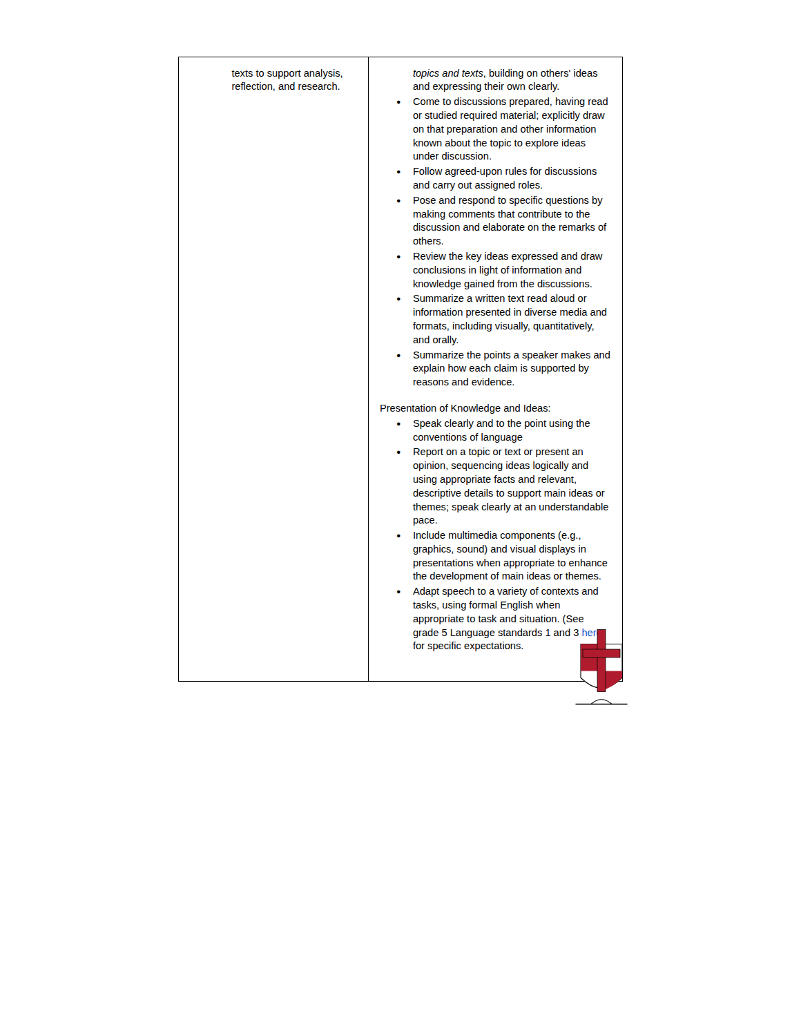| texts to support analysis, reflection, and research. | topics and texts , building on others' ideas and expressing their own clearly. Come to discussions prepared, having read or studied required material; explicitly draw on that preparation and other information known about the topic to explore ideas under discussion. Follow agreed-upon rules for discussions and carry out assigned roles. Pose and respond to specific questions by making comments that contribute to the discussion and elaborate on the remarks of others. Review the key ideas expressed and draw conclusions in light of information and knowledge gained from the discussions. Summarize a written text read aloud or information presented in diverse media and formats, including visually, quantitatively, and orally. Summarize the points a speaker makes and explain how each claim is supported by reasons and evidence. Presentation of Knowledge and Ideas: Speak clearly and to the point using the conventions of language Report on a topic or text or present an opinion, sequencing ideas logically and using appropriate facts and relevant, descriptive details to support main ideas or themes; speak clearly at an understandable pace. Include multimedia components (e.g., graphics, sound) and visual displays in presentations when appropriate to enhance the development of main ideas or themes. Adapt speech to a variety of contexts and tasks, using formal English when appropriate to task and situation. (See grade 5 Language standards 1 and 3 here for specific expectations. |